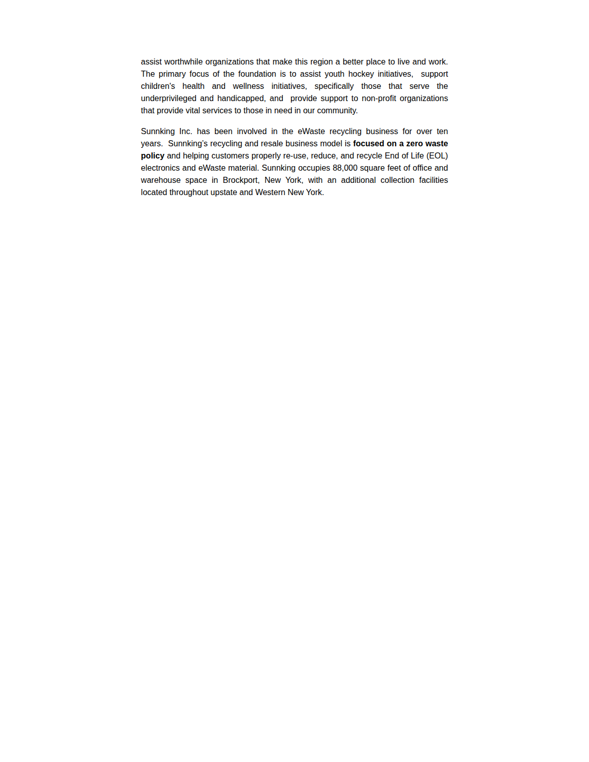assist worthwhile organizations that make this region a better place to live and work. The primary focus of the foundation is to assist youth hockey initiatives, support children's health and wellness initiatives, specifically those that serve the underprivileged and handicapped, and provide support to non-profit organizations that provide vital services to those in need in our community.
Sunnking Inc. has been involved in the eWaste recycling business for over ten years. Sunnking’s recycling and resale business model is focused on a zero waste policy and helping customers properly re-use, reduce, and recycle End of Life (EOL) electronics and eWaste material. Sunnking occupies 88,000 square feet of office and warehouse space in Brockport, New York, with an additional collection facilities located throughout upstate and Western New York.